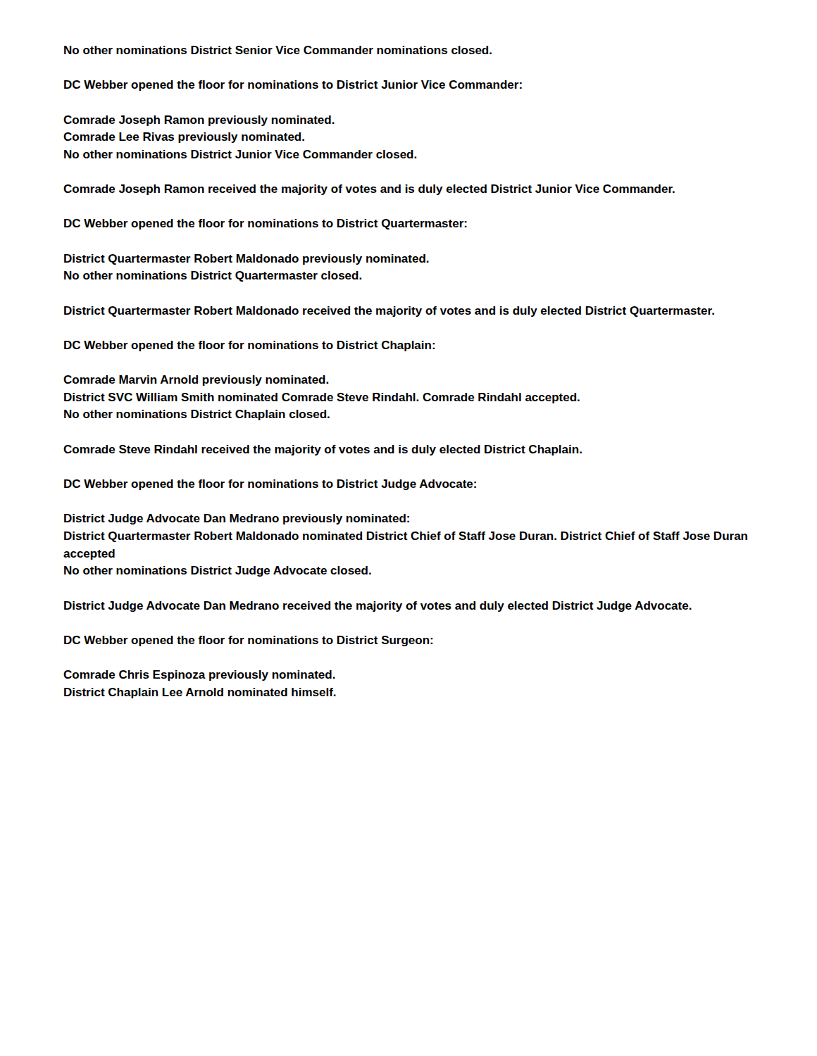No other nominations District Senior Vice Commander nominations closed.
DC Webber opened the floor for nominations to District Junior Vice Commander:
Comrade Joseph Ramon previously nominated.
Comrade Lee Rivas previously nominated.
No other nominations District Junior Vice Commander closed.
Comrade Joseph Ramon received the majority of votes and is duly elected District Junior Vice Commander.
DC Webber opened the floor for nominations to District Quartermaster:
District Quartermaster Robert Maldonado previously nominated.
No other nominations District Quartermaster closed.
District Quartermaster Robert Maldonado received the majority of votes and is duly elected District Quartermaster.
DC Webber opened the floor for nominations to District Chaplain:
Comrade Marvin Arnold previously nominated.
District SVC William Smith nominated Comrade Steve Rindahl. Comrade Rindahl accepted.
No other nominations District Chaplain closed.
Comrade Steve Rindahl received the majority of votes and is duly elected District Chaplain.
DC Webber opened the floor for nominations to District Judge Advocate:
District Judge Advocate Dan Medrano previously nominated:
District Quartermaster Robert Maldonado nominated District Chief of Staff Jose Duran. District Chief of Staff Jose Duran accepted
No other nominations District Judge Advocate closed.
District Judge Advocate Dan Medrano received the majority of votes and duly elected District Judge Advocate.
DC Webber opened the floor for nominations to District Surgeon:
Comrade Chris Espinoza previously nominated.
District Chaplain Lee Arnold nominated himself.